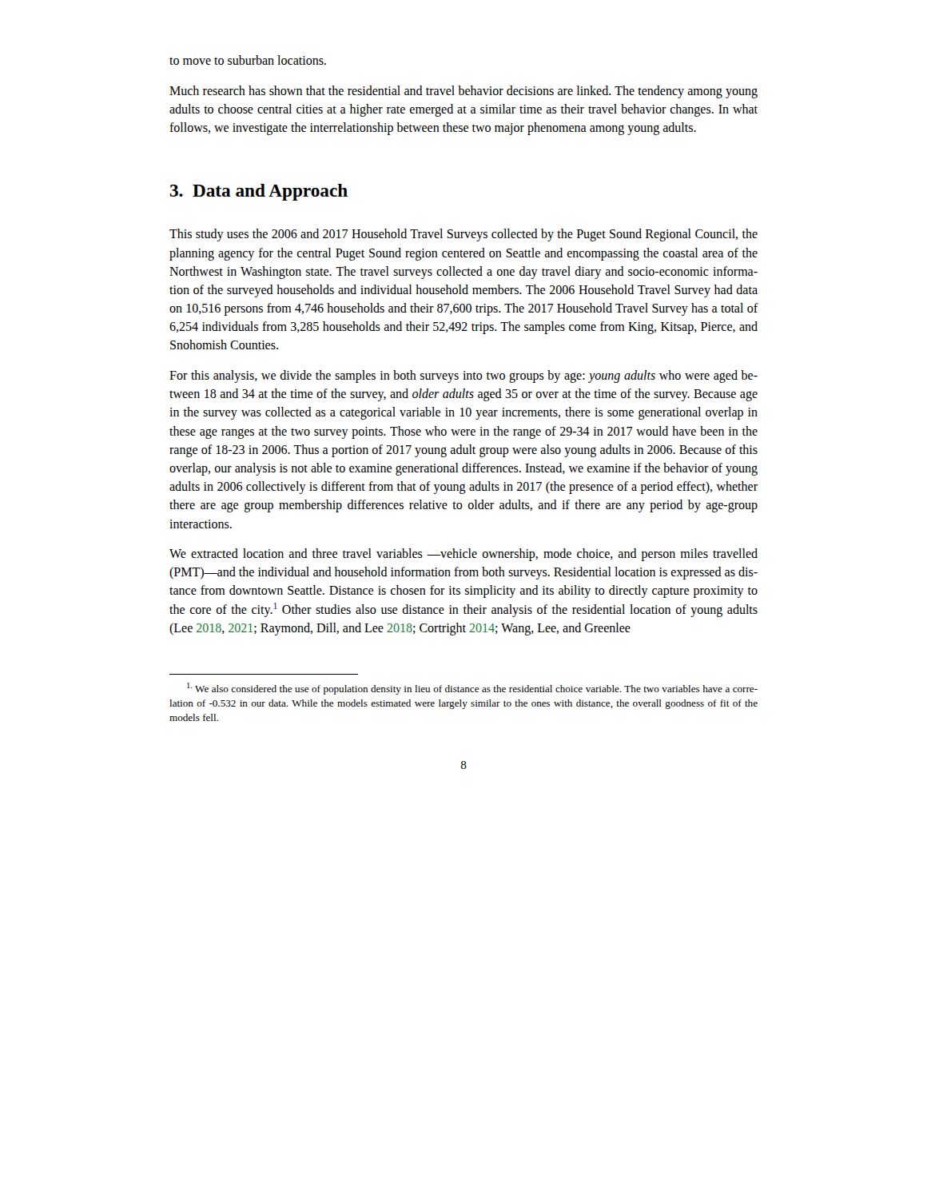to move to suburban locations.
Much research has shown that the residential and travel behavior decisions are linked. The tendency among young adults to choose central cities at a higher rate emerged at a similar time as their travel behavior changes. In what follows, we investigate the interrelationship between these two major phenomena among young adults.
3. Data and Approach
This study uses the 2006 and 2017 Household Travel Surveys collected by the Puget Sound Regional Council, the planning agency for the central Puget Sound region centered on Seattle and encompassing the coastal area of the Northwest in Washington state. The travel surveys collected a one day travel diary and socio-economic information of the surveyed households and individual household members. The 2006 Household Travel Survey had data on 10,516 persons from 4,746 households and their 87,600 trips. The 2017 Household Travel Survey has a total of 6,254 individuals from 3,285 households and their 52,492 trips. The samples come from King, Kitsap, Pierce, and Snohomish Counties.
For this analysis, we divide the samples in both surveys into two groups by age: young adults who were aged between 18 and 34 at the time of the survey, and older adults aged 35 or over at the time of the survey. Because age in the survey was collected as a categorical variable in 10 year increments, there is some generational overlap in these age ranges at the two survey points. Those who were in the range of 29-34 in 2017 would have been in the range of 18-23 in 2006. Thus a portion of 2017 young adult group were also young adults in 2006. Because of this overlap, our analysis is not able to examine generational differences. Instead, we examine if the behavior of young adults in 2006 collectively is different from that of young adults in 2017 (the presence of a period effect), whether there are age group membership differences relative to older adults, and if there are any period by age-group interactions.
We extracted location and three travel variables —vehicle ownership, mode choice, and person miles travelled (PMT)—and the individual and household information from both surveys. Residential location is expressed as distance from downtown Seattle. Distance is chosen for its simplicity and its ability to directly capture proximity to the core of the city.1 Other studies also use distance in their analysis of the residential location of young adults (Lee 2018, 2021; Raymond, Dill, and Lee 2018; Cortright 2014; Wang, Lee, and Greenlee
1. We also considered the use of population density in lieu of distance as the residential choice variable. The two variables have a correlation of -0.532 in our data. While the models estimated were largely similar to the ones with distance, the overall goodness of fit of the models fell.
8